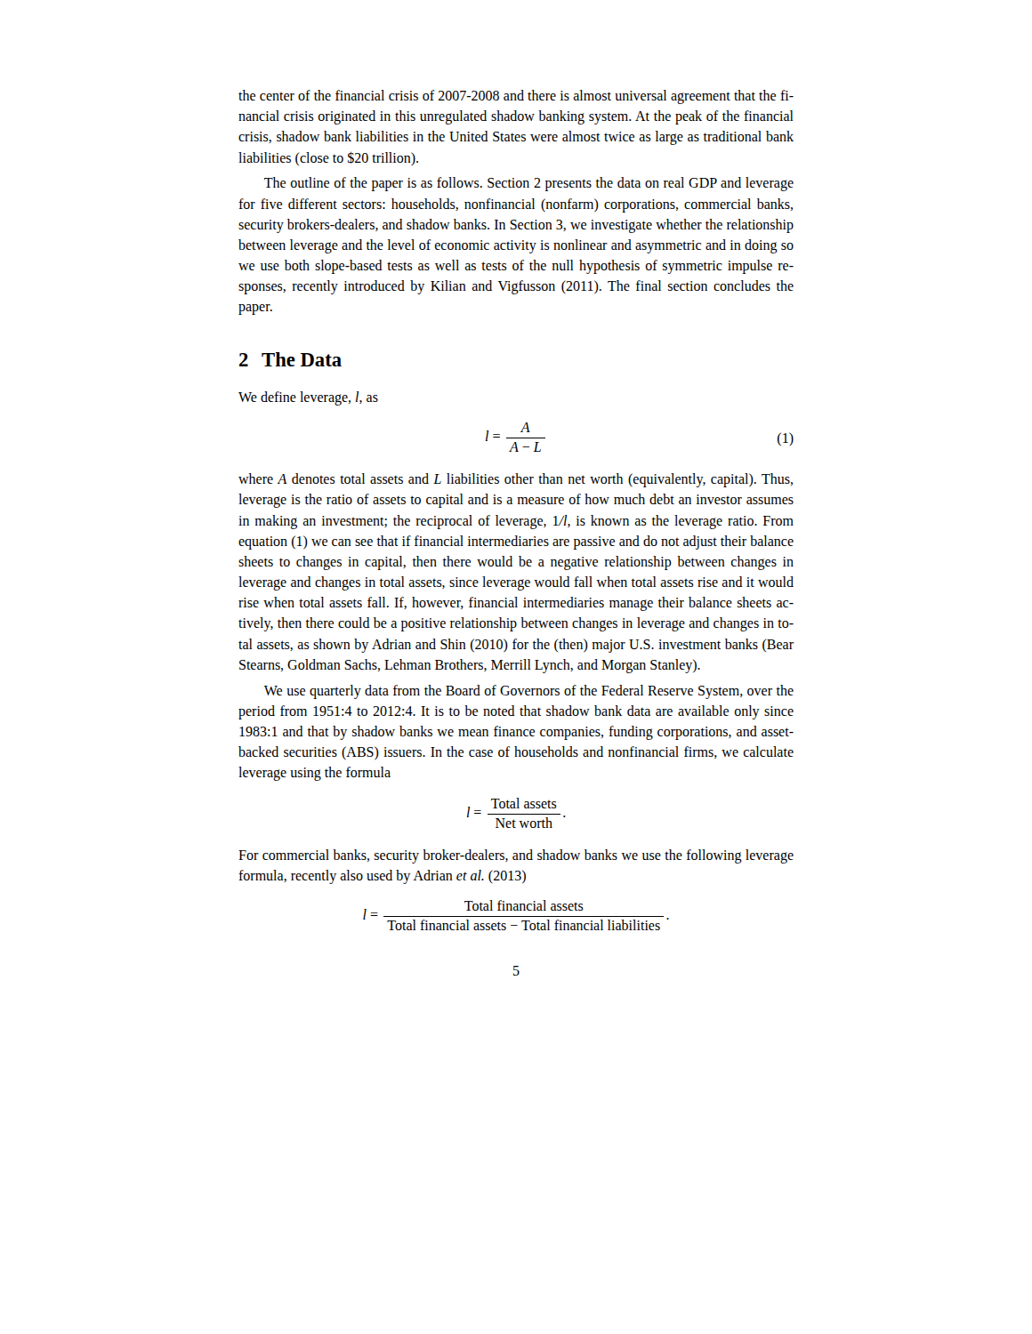the center of the financial crisis of 2007-2008 and there is almost universal agreement that the financial crisis originated in this unregulated shadow banking system. At the peak of the financial crisis, shadow bank liabilities in the United States were almost twice as large as traditional bank liabilities (close to $20 trillion).
The outline of the paper is as follows. Section 2 presents the data on real GDP and leverage for five different sectors: households, nonfinancial (nonfarm) corporations, commercial banks, security brokers-dealers, and shadow banks. In Section 3, we investigate whether the relationship between leverage and the level of economic activity is nonlinear and asymmetric and in doing so we use both slope-based tests as well as tests of the null hypothesis of symmetric impulse responses, recently introduced by Kilian and Vigfusson (2011). The final section concludes the paper.
2 The Data
We define leverage, l, as
l = A A − L (1)
where A denotes total assets and L liabilities other than net worth (equivalently, capital). Thus, leverage is the ratio of assets to capital and is a measure of how much debt an investor assumes in making an investment; the reciprocal of leverage, 1/l, is known as the leverage ratio. From equation (1) we can see that if financial intermediaries are passive and do not adjust their balance sheets to changes in capital, then there would be a negative relationship between changes in leverage and changes in total assets, since leverage would fall when total assets rise and it would rise when total assets fall. If, however, financial intermediaries manage their balance sheets actively, then there could be a positive relationship between changes in leverage and changes in total assets, as shown by Adrian and Shin (2010) for the (then) major U.S. investment banks (Bear Stearns, Goldman Sachs, Lehman Brothers, Merrill Lynch, and Morgan Stanley).
We use quarterly data from the Board of Governors of the Federal Reserve System, over the period from 1951:4 to 2012:4. It is to be noted that shadow bank data are available only since 1983:1 and that by shadow banks we mean finance companies, funding corporations, and asset-backed securities (ABS) issuers. In the case of households and nonfinancial firms, we calculate leverage using the formula
l = Total assets Net worth .
For commercial banks, security broker-dealers, and shadow banks we use the following leverage formula, recently also used by Adrian et al. (2013)
l = Total financial assets Total financial assets − Total financial liabilities .
5